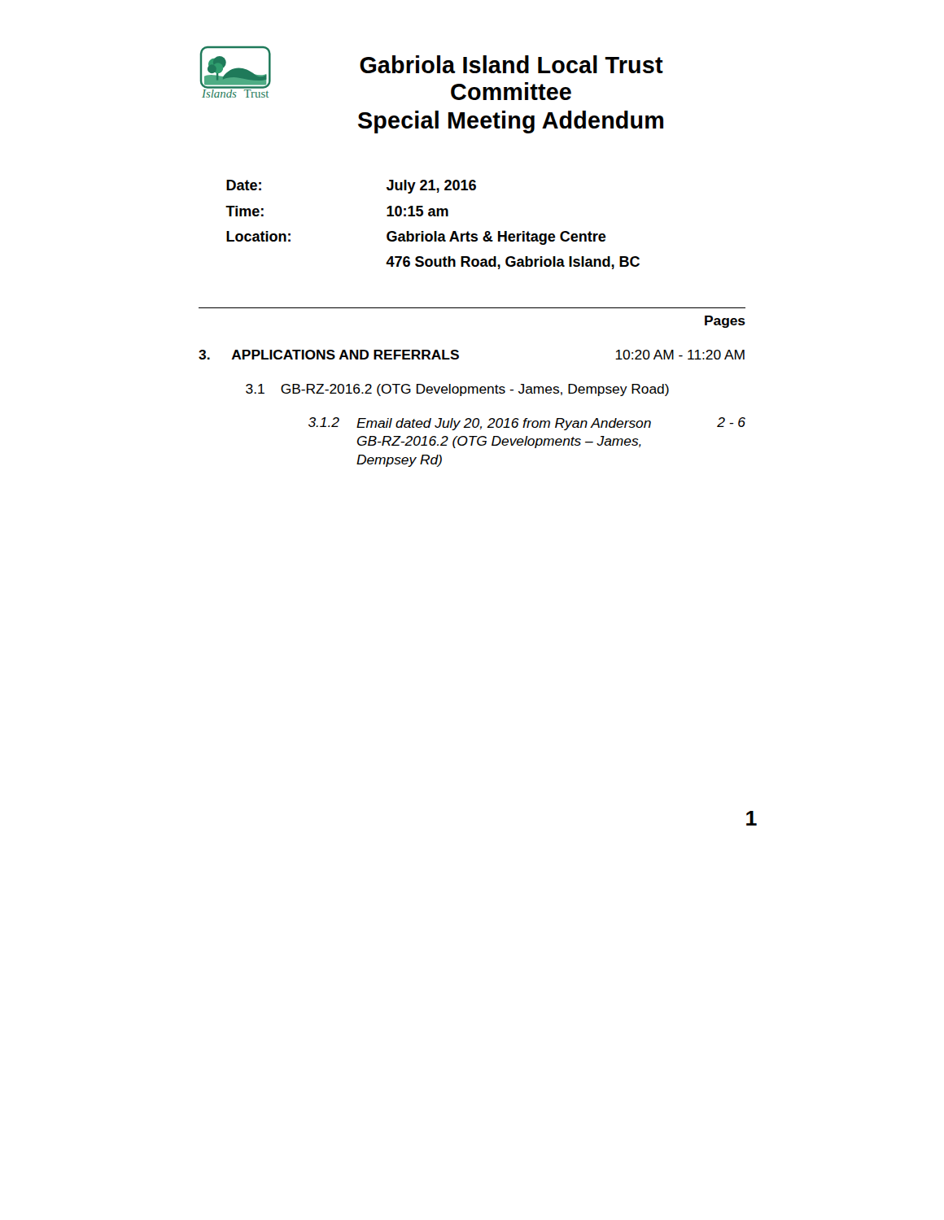Islands Trust
Gabriola Island Local Trust Committee
Special Meeting Addendum
| Date: | July 21, 2016 |
| Time: | 10:15 am |
| Location: | Gabriola Arts & Heritage Centre |
| | 476 South Road, Gabriola Island, BC |
Pages
3.
APPLICATIONS AND REFERRALS
10:20 AM - 11:20 AM
3.1
GB-RZ-2016.2 (OTG Developments - James, Dempsey Road)
3.1.2
Email dated July 20, 2016 from Ryan Anderson GB-RZ-2016.2 (OTG Developments – James, Dempsey Rd)
2 - 6
1